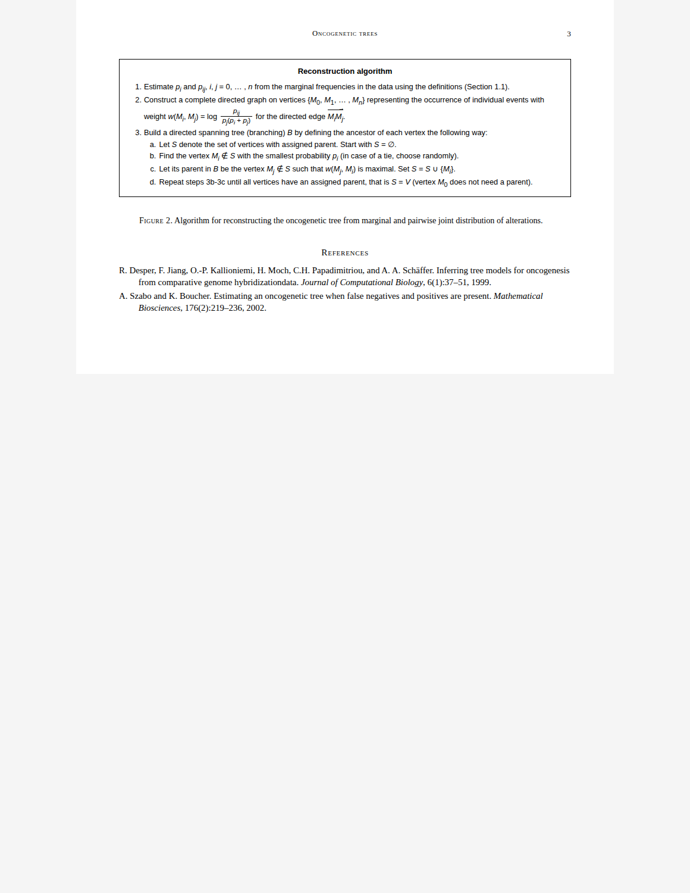Oncogenetic trees 3
Reconstruction algorithm
1. Estimate pi and pij, i, j = 0, … , n from the marginal frequencies in the data using the definitions (Section 1.1).
2. Construct a complete directed graph on vertices {M0, M1, … , Mn} representing the occurrence of individual events with weight w(Mi, Mj) = log pij pj(pi + pj) for the directed edge →MiMj.
3. Build a directed spanning tree (branching) B by defining the ancestor of each vertex the following way:
a. Let S denote the set of vertices with assigned parent. Start with S = ∅.
b. Find the vertex Mi ∉ S with the smallest probability pi (in case of a tie, choose randomly).
c. Let its parent in B be the vertex Mj ∉ S such that w(Mj, Mi) is maximal. Set S = S ∪ {Mi}.
d. Repeat steps 3b-3c until all vertices have an assigned parent, that is S = V (vertex M0 does not need a parent).
Figure 2. Algorithm for reconstructing the oncogenetic tree from marginal and pairwise joint distribution of alterations.
References
R. Desper, F. Jiang, O.-P. Kallioniemi, H. Moch, C.H. Papadimitriou, and A. A. Schäffer. Inferring tree models for oncogenesis from comparative genome hybridizationdata. Journal of Computational Biology, 6(1):37–51, 1999.
A. Szabo and K. Boucher. Estimating an oncogenetic tree when false negatives and positives are present. Mathematical Biosciences, 176(2):219–236, 2002.